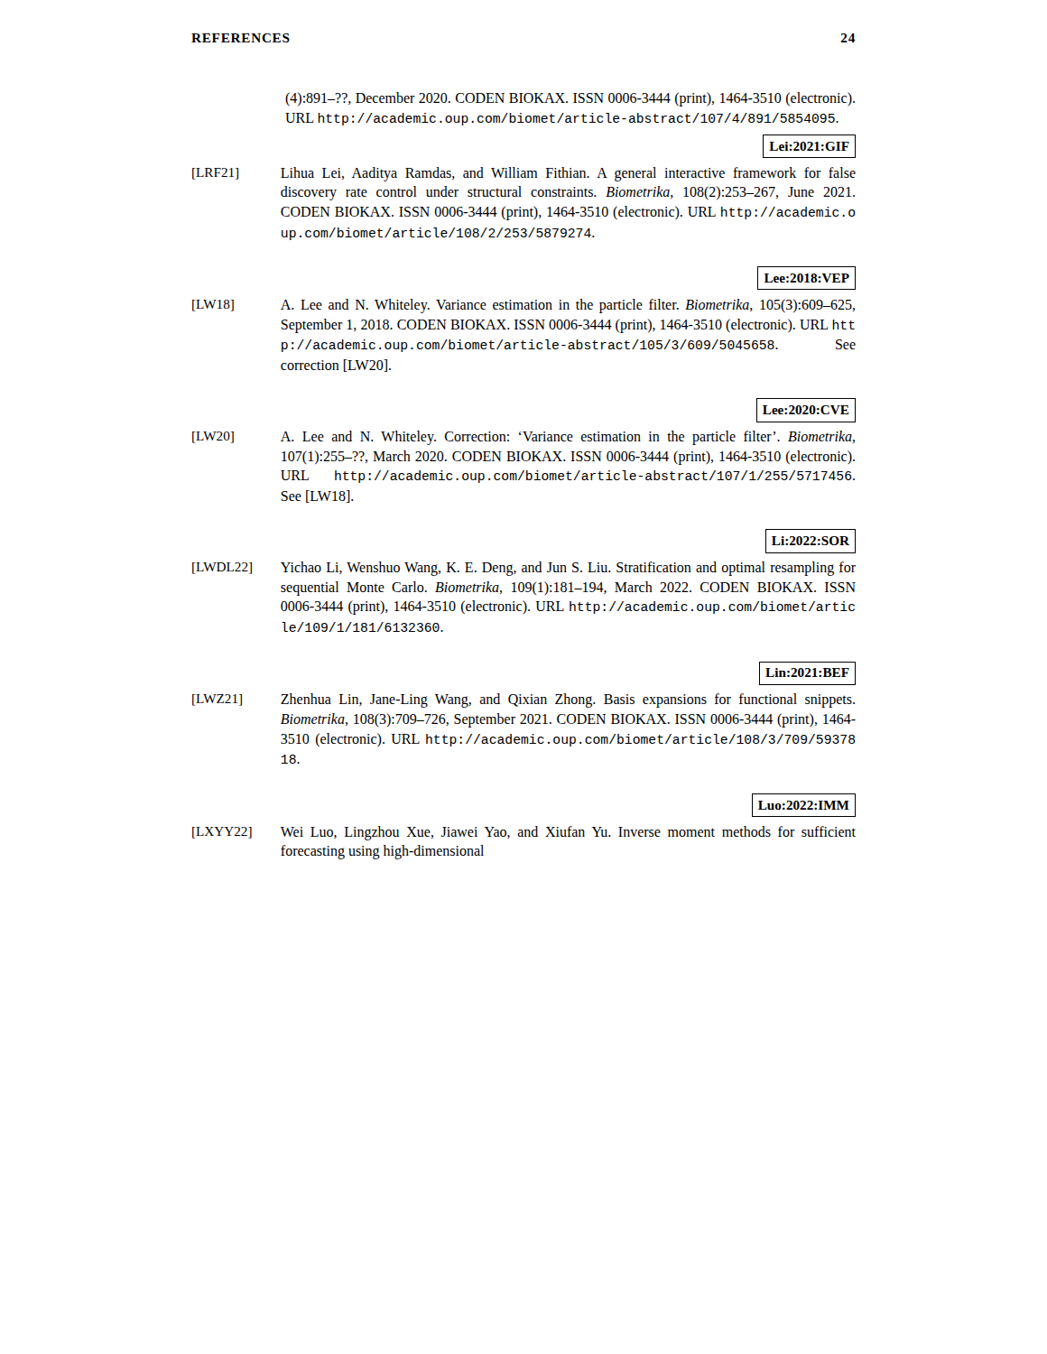REFERENCES 24
(4):891–??, December 2020. CODEN BIOKAX. ISSN 0006-3444 (print), 1464-3510 (electronic). URL http://academic.oup.com/biomet/article-abstract/107/4/891/5854095.
Lei:2021:GIF
[LRF21]
Lihua Lei, Aaditya Ramdas, and William Fithian. A general interactive framework for false discovery rate control under structural constraints. Biometrika, 108(2):253–267, June 2021. CODEN BIOKAX. ISSN 0006-3444 (print), 1464-3510 (electronic). URL http://academic.oup.com/biomet/article/108/2/253/5879274.
Lee:2018:VEP
[LW18]
A. Lee and N. Whiteley. Variance estimation in the particle filter. Biometrika, 105(3):609–625, September 1, 2018. CODEN BIOKAX. ISSN 0006-3444 (print), 1464-3510 (electronic). URL http://academic.oup.com/biomet/article-abstract/105/3/609/5045658. See correction [LW20].
Lee:2020:CVE
[LW20]
A. Lee and N. Whiteley. Correction: ‘Variance estimation in the particle filter’. Biometrika, 107(1):255–??, March 2020. CODEN BIOKAX. ISSN 0006-3444 (print), 1464-3510 (electronic). URL http://academic.oup.com/biomet/article-abstract/107/1/255/5717456. See [LW18].
Li:2022:SOR
[LWDL22]
Yichao Li, Wenshuo Wang, K. E. Deng, and Jun S. Liu. Stratification and optimal resampling for sequential Monte Carlo. Biometrika, 109(1):181–194, March 2022. CODEN BIOKAX. ISSN 0006-3444 (print), 1464-3510 (electronic). URL http://academic.oup.com/biomet/article/109/1/181/6132360.
Lin:2021:BEF
[LWZ21]
Zhenhua Lin, Jane-Ling Wang, and Qixian Zhong. Basis expansions for functional snippets. Biometrika, 108(3):709–726, September 2021. CODEN BIOKAX. ISSN 0006-3444 (print), 1464-3510 (electronic). URL http://academic.oup.com/biomet/article/108/3/709/5937818.
Luo:2022:IMM
[LXYY22]
Wei Luo, Lingzhou Xue, Jiawei Yao, and Xiufan Yu. Inverse moment methods for sufficient forecasting using high-dimensional